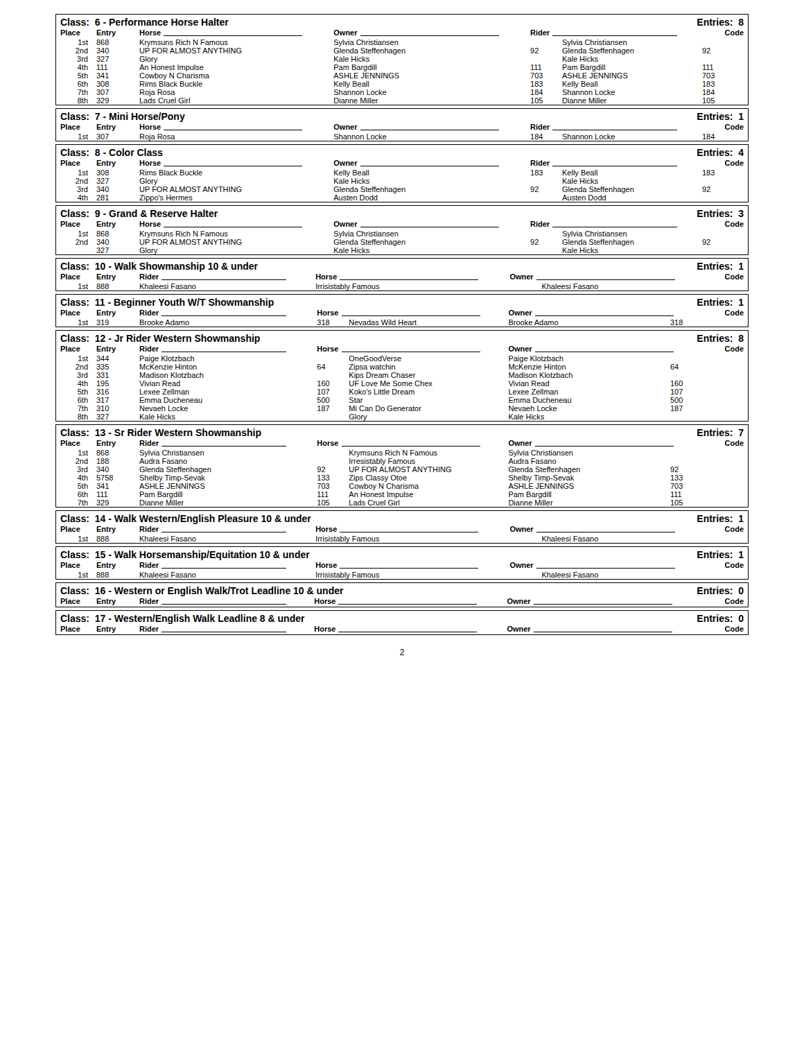Class: 6 - Performance Horse Halter Entries: 8
| Place | Entry | Horse | Owner | Rider | Code |
| --- | --- | --- | --- | --- | --- |
| 1st | 868 | Krymsuns Rich N Famous | Sylvia Christiansen | | Sylvia Christiansen | |
| 2nd | 340 | UP FOR ALMOST ANYTHING | Glenda Steffenhagen | 92 | Glenda Steffenhagen | 92 |
| 3rd | 327 | Glory | Kale Hicks | | Kale Hicks | |
| 4th | 111 | An Honest Impulse | Pam Bargdill | 111 | Pam Bargdill | 111 |
| 5th | 341 | Cowboy N Charisma | ASHLE JENNINGS | 703 | ASHLE JENNINGS | 703 |
| 6th | 308 | Rims Black Buckle | Kelly Beall | 183 | Kelly Beall | 183 |
| 7th | 307 | Roja Rosa | Shannon Locke | 184 | Shannon Locke | 184 |
| 8th | 329 | Lads Cruel Girl | Dianne Miller | 105 | Dianne Miller | 105 |
Class: 7 - Mini Horse/Pony Entries: 1
| Place | Entry | Horse | Owner | Rider | Code |
| --- | --- | --- | --- | --- | --- |
| 1st | 307 | Roja Rosa | Shannon Locke | 184 | Shannon Locke | 184 |
Class: 8 - Color Class Entries: 4
| Place | Entry | Horse | Owner | Rider | Code |
| --- | --- | --- | --- | --- | --- |
| 1st | 308 | Rims Black Buckle | Kelly Beall | 183 | Kelly Beall | 183 |
| 2nd | 327 | Glory | Kale Hicks | | Kale Hicks | |
| 3rd | 340 | UP FOR ALMOST ANYTHING | Glenda Steffenhagen | 92 | Glenda Steffenhagen | 92 |
| 4th | 281 | Zippo's Hermes | Austen Dodd | | Austen Dodd | |
Class: 9 - Grand & Reserve Halter Entries: 3
| Place | Entry | Horse | Owner | Rider | Code |
| --- | --- | --- | --- | --- | --- |
| 1st | 868 | Krymsuns Rich N Famous | Sylvia Christiansen | | Sylvia Christiansen | |
| 2nd | 340 | UP FOR ALMOST ANYTHING | Glenda Steffenhagen | 92 | Glenda Steffenhagen | 92 |
| | 327 | Glory | Kale Hicks | | Kale Hicks | |
Class: 10 - Walk Showmanship 10 & under Entries: 1
| Place | Entry | Rider | Horse | Owner | Code |
| --- | --- | --- | --- | --- | --- |
| 1st | 888 | Khaleesi Fasano | Irrisistably Famous | | Khaleesi Fasano | |
Class: 11 - Beginner Youth W/T Showmanship Entries: 1
| Place | Entry | Rider | Horse | Owner | Code |
| --- | --- | --- | --- | --- | --- |
| 1st | 319 | Brooke Adamo | 318 | Nevadas Wild Heart | Brooke Adamo | 318 | |
Class: 12 - Jr Rider Western Showmanship Entries: 8
| Place | Entry | Rider | Horse | Owner | Code |
| --- | --- | --- | --- | --- | --- |
| 1st | 344 | Paige Klotzbach | | OneGoodVerse | Paige Klotzbach | | |
| 2nd | 335 | McKenzie Hinton | 64 | Zipsa watchin | McKenzie Hinton | 64 | |
| 3rd | 331 | Madison Klotzbach | | Kips Dream Chaser | Madison Klotzbach | | |
| 4th | 195 | Vivian Read | 160 | UF Love Me Some Chex | Vivian Read | 160 | |
| 5th | 316 | Lexee Zellman | 107 | Koko's Little Dream | Lexee Zellman | 107 | |
| 6th | 317 | Emma Ducheneau | 500 | Star | Emma Ducheneau | 500 | |
| 7th | 310 | Nevaeh Locke | 187 | Mi Can Do Generator | Nevaeh Locke | 187 | |
| 8th | 327 | Kale Hicks | | Glory | Kale Hicks | | |
Class: 13 - Sr Rider Western Showmanship Entries: 7
| Place | Entry | Rider | Horse | Owner | Code |
| --- | --- | --- | --- | --- | --- |
| 1st | 868 | Sylvia Christiansen | | Krymsuns Rich N Famous | Sylvia Christiansen | | |
| 2nd | 188 | Audra Fasano | | Irresistably Famous | Audra Fasano | | |
| 3rd | 340 | Glenda Steffenhagen | 92 | UP FOR ALMOST ANYTHING | Glenda Steffenhagen | 92 | |
| 4th | 5758 | Shelby Timp-Sevak | 133 | Zips Classy Otoe | Shelby Timp-Sevak | 133 | |
| 5th | 341 | ASHLE JENNINGS | 703 | Cowboy N Charisma | ASHLE JENNINGS | 703 | |
| 6th | 111 | Pam Bargdill | 111 | An Honest Impulse | Pam Bargdill | 111 | |
| 7th | 329 | Dianne Miller | 105 | Lads Cruel Girl | Dianne Miller | 105 | |
Class: 14 - Walk Western/English Pleasure 10 & under Entries: 1
| Place | Entry | Rider | Horse | Owner | Code |
| --- | --- | --- | --- | --- | --- |
| 1st | 888 | Khaleesi Fasano | Irrisistably Famous | | Khaleesi Fasano | |
Class: 15 - Walk Horsemanship/Equitation 10 & under Entries: 1
| Place | Entry | Rider | Horse | Owner | Code |
| --- | --- | --- | --- | --- | --- |
| 1st | 888 | Khaleesi Fasano | Irrisistably Famous | | Khaleesi Fasano | |
Class: 16 - Western or English Walk/Trot Leadline 10 & under Entries: 0
| Place | Entry | Rider | Horse | Owner | Code |
| --- | --- | --- | --- | --- | --- |
Class: 17 - Western/English Walk Leadline 8 & under Entries: 0
| Place | Entry | Rider | Horse | Owner | Code |
| --- | --- | --- | --- | --- | --- |
2